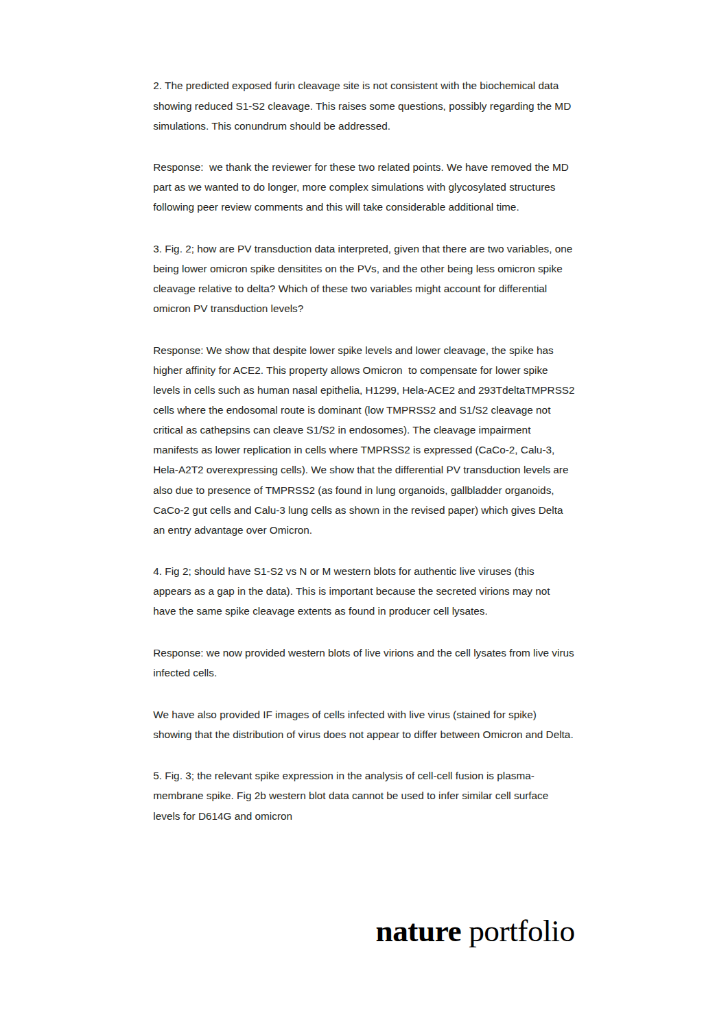2. The predicted exposed furin cleavage site is not consistent with the biochemical data showing reduced S1-S2 cleavage. This raises some questions, possibly regarding the MD simulations. This conundrum should be addressed.
Response: we thank the reviewer for these two related points. We have removed the MD part as we wanted to do longer, more complex simulations with glycosylated structures following peer review comments and this will take considerable additional time.
3. Fig. 2; how are PV transduction data interpreted, given that there are two variables, one being lower omicron spike densitites on the PVs, and the other being less omicron spike cleavage relative to delta? Which of these two variables might account for differential omicron PV transduction levels?
Response: We show that despite lower spike levels and lower cleavage, the spike has higher affinity for ACE2. This property allows Omicron to compensate for lower spike levels in cells such as human nasal epithelia, H1299, Hela-ACE2 and 293TdeltaTMPRSS2 cells where the endosomal route is dominant (low TMPRSS2 and S1/S2 cleavage not critical as cathepsins can cleave S1/S2 in endosomes). The cleavage impairment manifests as lower replication in cells where TMPRSS2 is expressed (CaCo-2, Calu-3, Hela-A2T2 overexpressing cells). We show that the differential PV transduction levels are also due to presence of TMPRSS2 (as found in lung organoids, gallbladder organoids, CaCo-2 gut cells and Calu-3 lung cells as shown in the revised paper) which gives Delta an entry advantage over Omicron.
4. Fig 2; should have S1-S2 vs N or M western blots for authentic live viruses (this appears as a gap in the data). This is important because the secreted virions may not have the same spike cleavage extents as found in producer cell lysates.
Response: we now provided western blots of live virions and the cell lysates from live virus infected cells.
We have also provided IF images of cells infected with live virus (stained for spike) showing that the distribution of virus does not appear to differ between Omicron and Delta.
5. Fig. 3; the relevant spike expression in the analysis of cell-cell fusion is plasma-membrane spike. Fig 2b western blot data cannot be used to infer similar cell surface levels for D614G and omicron
nature portfolio